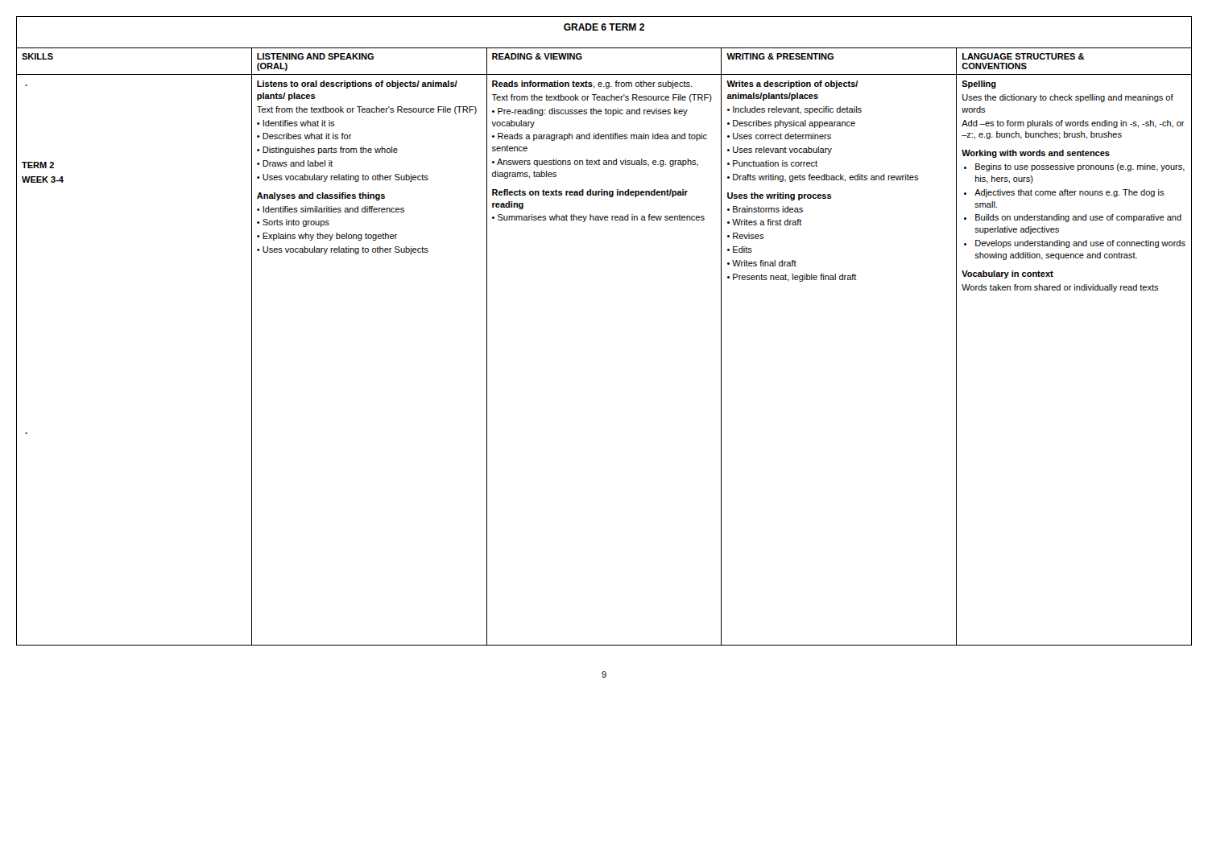| GRADE 6 TERM 2 |
| SKILLS | LISTENING AND SPEAKING (ORAL) | READING & VIEWING | WRITING & PRESENTING | LANGUAGE STRUCTURES & CONVENTIONS |
| . TERM 2 WEEK 3-4 . | Listens to oral descriptions of objects/ animals/ plants/ places Text from the textbook or Teacher's Resource File (TRF) • Identifies what it is • Describes what it is for • Distinguishes parts from the whole • Draws and label it • Uses vocabulary relating to other Subjects Analyses and classifies things • Identifies similarities and differences • Sorts into groups • Explains why they belong together • Uses vocabulary relating to other Subjects | Reads information texts , e.g. from other subjects. Text from the textbook or Teacher's Resource File (TRF) • Pre-reading: discusses the topic and revises key vocabulary • Reads a paragraph and identifies main idea and topic sentence • Answers questions on text and visuals, e.g. graphs, diagrams, tables Reflects on texts read during independent/pair reading • Summarises what they have read in a few sentences | Writes a description of objects/ animals/plants/places • Includes relevant, specific details • Describes physical appearance • Uses correct determiners • Uses relevant vocabulary • Punctuation is correct • Drafts writing, gets feedback, edits and rewrites Uses the writing process • Brainstorms ideas • Writes a first draft • Revises • Edits • Writes final draft • Presents neat, legible final draft | Spelling Uses the dictionary to check spelling and meanings of words Add –es to form plurals of words ending in -s, -sh, -ch, or –z:, e.g. bunch, bunches; brush, brushes Working with words and sentences Begins to use possessive pronouns (e.g. mine, yours, his, hers, ours) Adjectives that come after nouns e.g. The dog is small. Builds on understanding and use of comparative and superlative adjectives Develops understanding and use of connecting words showing addition, sequence and contrast. Vocabulary in context Words taken from shared or individually read texts |
9